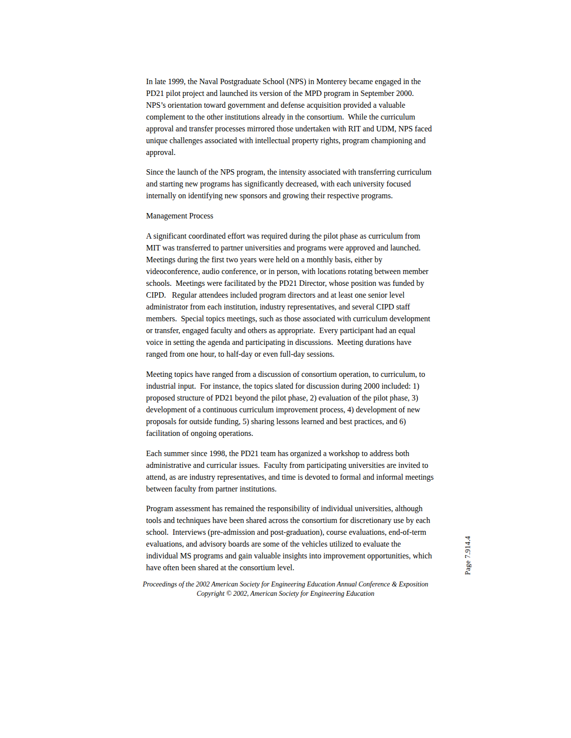In late 1999, the Naval Postgraduate School (NPS) in Monterey became engaged in the PD21 pilot project and launched its version of the MPD program in September 2000. NPS’s orientation toward government and defense acquisition provided a valuable complement to the other institutions already in the consortium. While the curriculum approval and transfer processes mirrored those undertaken with RIT and UDM, NPS faced unique challenges associated with intellectual property rights, program championing and approval.
Since the launch of the NPS program, the intensity associated with transferring curriculum and starting new programs has significantly decreased, with each university focused internally on identifying new sponsors and growing their respective programs.
Management Process
A significant coordinated effort was required during the pilot phase as curriculum from MIT was transferred to partner universities and programs were approved and launched. Meetings during the first two years were held on a monthly basis, either by videoconference, audio conference, or in person, with locations rotating between member schools. Meetings were facilitated by the PD21 Director, whose position was funded by CIPD. Regular attendees included program directors and at least one senior level administrator from each institution, industry representatives, and several CIPD staff members. Special topics meetings, such as those associated with curriculum development or transfer, engaged faculty and others as appropriate. Every participant had an equal voice in setting the agenda and participating in discussions. Meeting durations have ranged from one hour, to half-day or even full-day sessions.
Meeting topics have ranged from a discussion of consortium operation, to curriculum, to industrial input. For instance, the topics slated for discussion during 2000 included: 1) proposed structure of PD21 beyond the pilot phase, 2) evaluation of the pilot phase, 3) development of a continuous curriculum improvement process, 4) development of new proposals for outside funding, 5) sharing lessons learned and best practices, and 6) facilitation of ongoing operations.
Each summer since 1998, the PD21 team has organized a workshop to address both administrative and curricular issues. Faculty from participating universities are invited to attend, as are industry representatives, and time is devoted to formal and informal meetings between faculty from partner institutions.
Program assessment has remained the responsibility of individual universities, although tools and techniques have been shared across the consortium for discretionary use by each school. Interviews (pre-admission and post-graduation), course evaluations, end-of-term evaluations, and advisory boards are some of the vehicles utilized to evaluate the individual MS programs and gain valuable insights into improvement opportunities, which have often been shared at the consortium level.
Page 7.914.4
Proceedings of the 2002 American Society for Engineering Education Annual Conference & Exposition
Copyright © 2002, American Society for Engineering Education